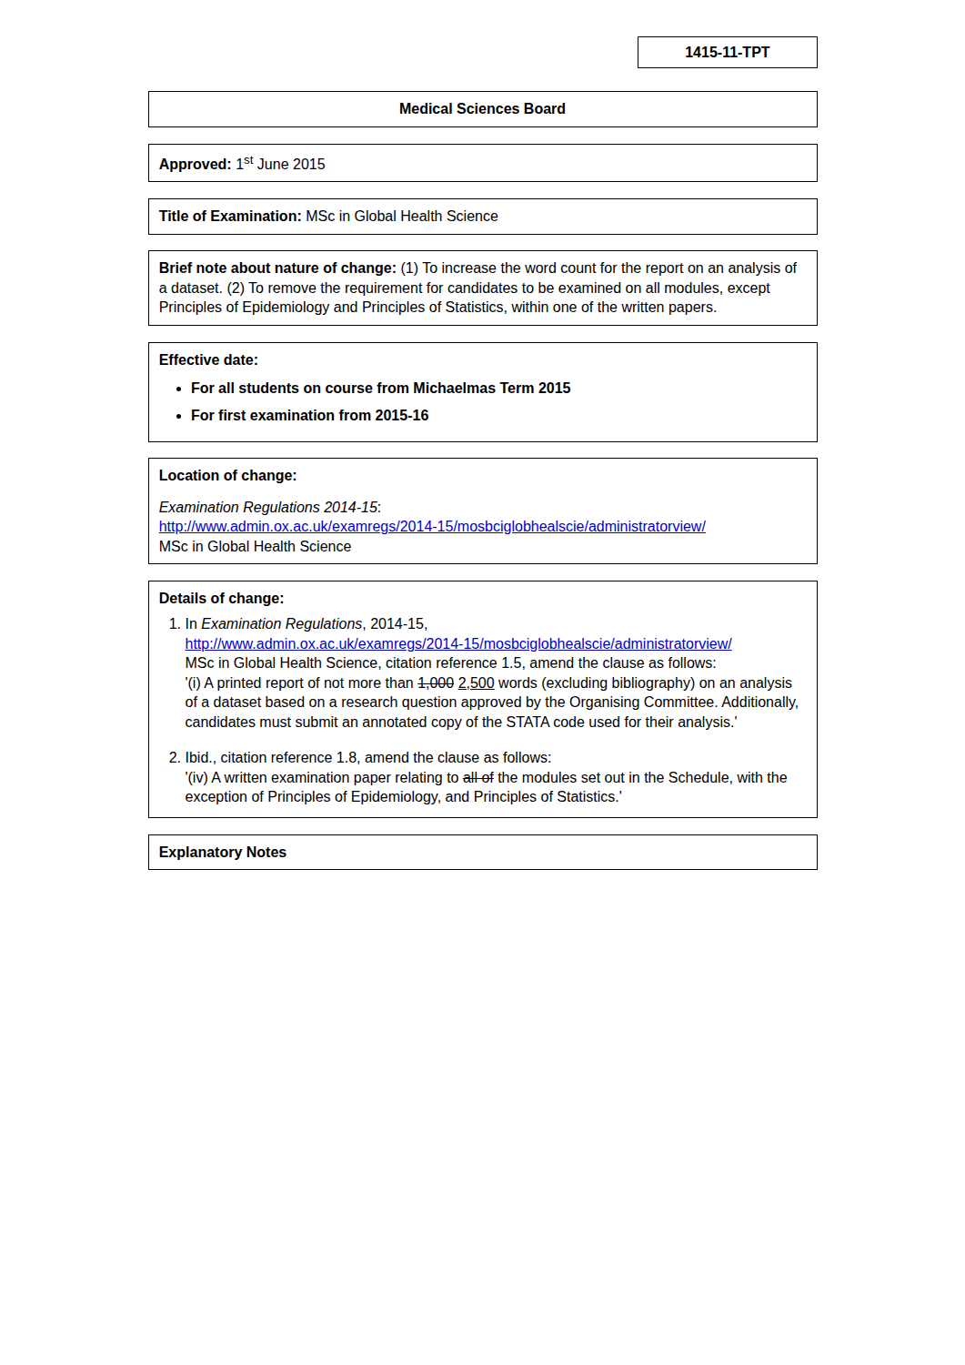1415-11-TPT
Medical Sciences Board
Approved: 1st June 2015
Title of Examination: MSc in Global Health Science
Brief note about nature of change: (1) To increase the word count for the report on an analysis of a dataset. (2) To remove the requirement for candidates to be examined on all modules, except Principles of Epidemiology and Principles of Statistics, within one of the written papers.
Effective date:
For all students on course from Michaelmas Term 2015
For first examination from 2015-16
Location of change:
Examination Regulations 2014-15:
http://www.admin.ox.ac.uk/examregs/2014-15/mosbciglobhealscie/administratorview/
MSc in Global Health Science
Details of change:
In Examination Regulations, 2014-15,
http://www.admin.ox.ac.uk/examregs/2014-15/mosbciglobhealscie/administratorview/
MSc in Global Health Science, citation reference 1.5, amend the clause as follows:
'(i) A printed report of not more than 1,000 2,500 words (excluding bibliography) on an analysis of a dataset based on a research question approved by the Organising Committee. Additionally, candidates must submit an annotated copy of the STATA code used for their analysis.'
Ibid., citation reference 1.8, amend the clause as follows:
'(iv) A written examination paper relating to all of the modules set out in the Schedule, with the exception of Principles of Epidemiology, and Principles of Statistics.'
Explanatory Notes